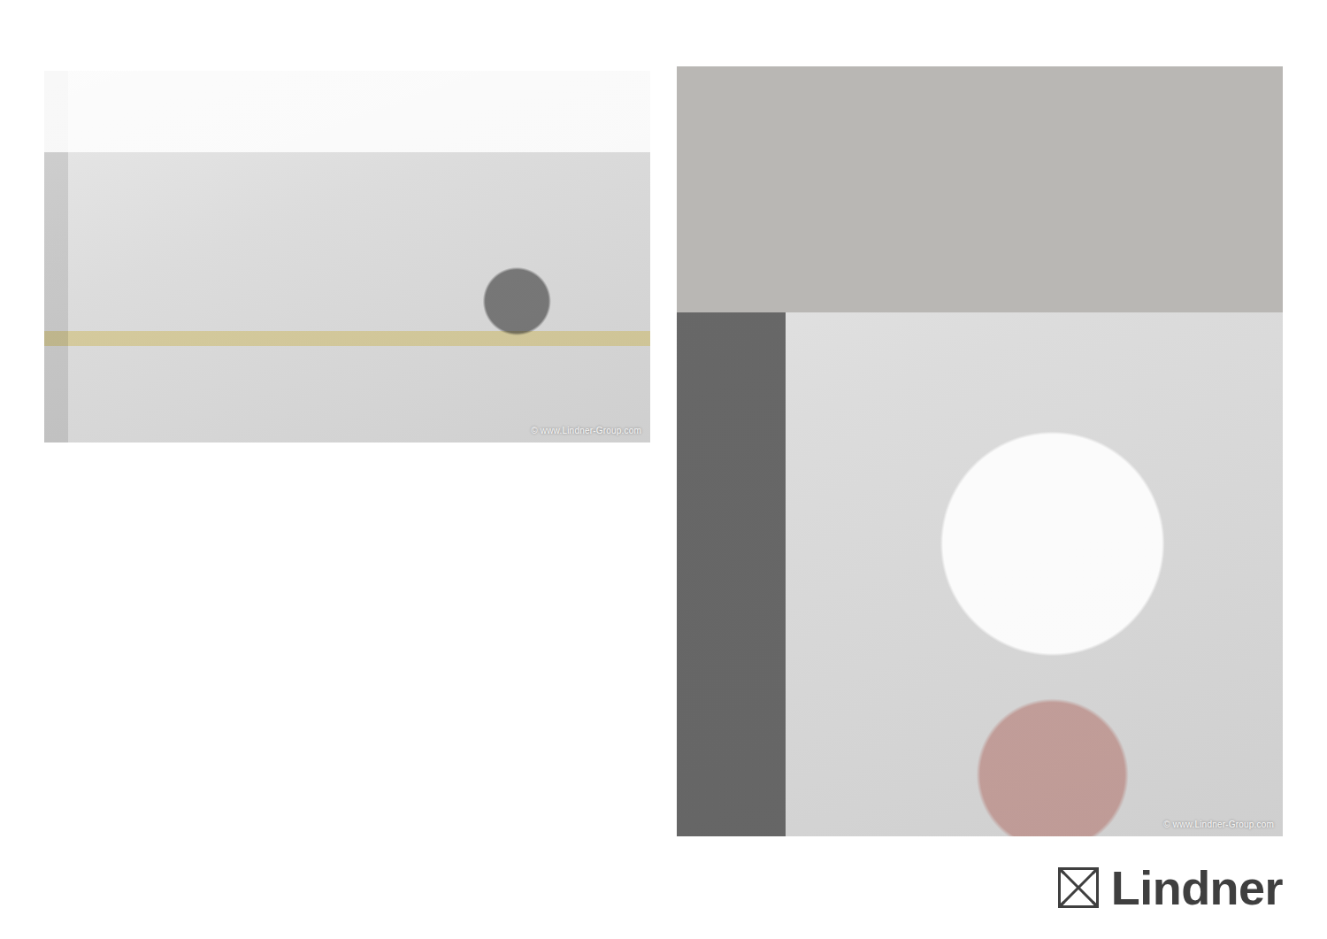Lindner Group — Office interior reference images
© www.Lindner-Group.com
© www.Lindner-Group.com
Lindner